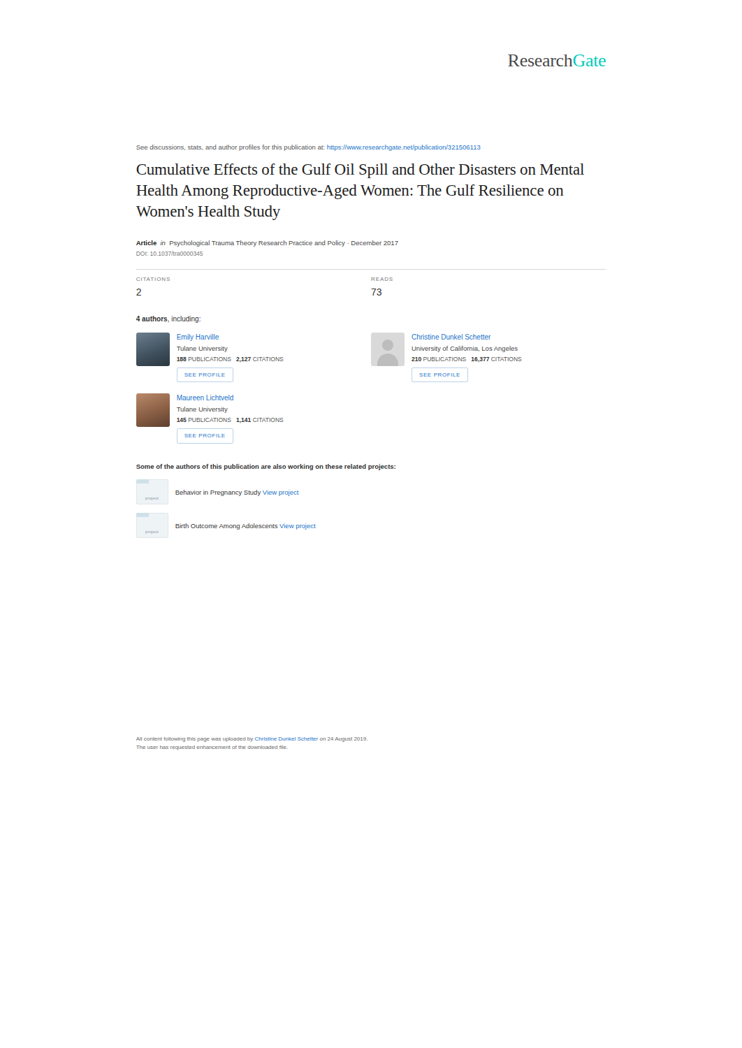Research Gate
See discussions, stats, and author profiles for this publication at: https://www.researchgate.net/publication/321506113
Cumulative Effects of the Gulf Oil Spill and Other Disasters on Mental Health Among Reproductive-Aged Women: The Gulf Resilience on Women's Health Study
Article in Psychological Trauma Theory Research Practice and Policy · December 2017
DOI: 10.1037/tra0000345
Citations
2
Reads
73
4 authors, including:
Emily Harville
Tulane University
188 PUBLICATIONS 2,127 CITATIONS
See Profile
Christine Dunkel Schetter
University of California, Los Angeles
210 PUBLICATIONS 16,377 CITATIONS
See Profile
Maureen Lichtveld
Tulane University
145 PUBLICATIONS 1,141 CITATIONS
See Profile
Some of the authors of this publication are also working on these related projects:
Project
Behavior in Pregnancy Study View project
Project
Birth Outcome Among Adolescents View project
All content following this page was uploaded by Christine Dunkel Schetter on 24 August 2019.
The user has requested enhancement of the downloaded file.